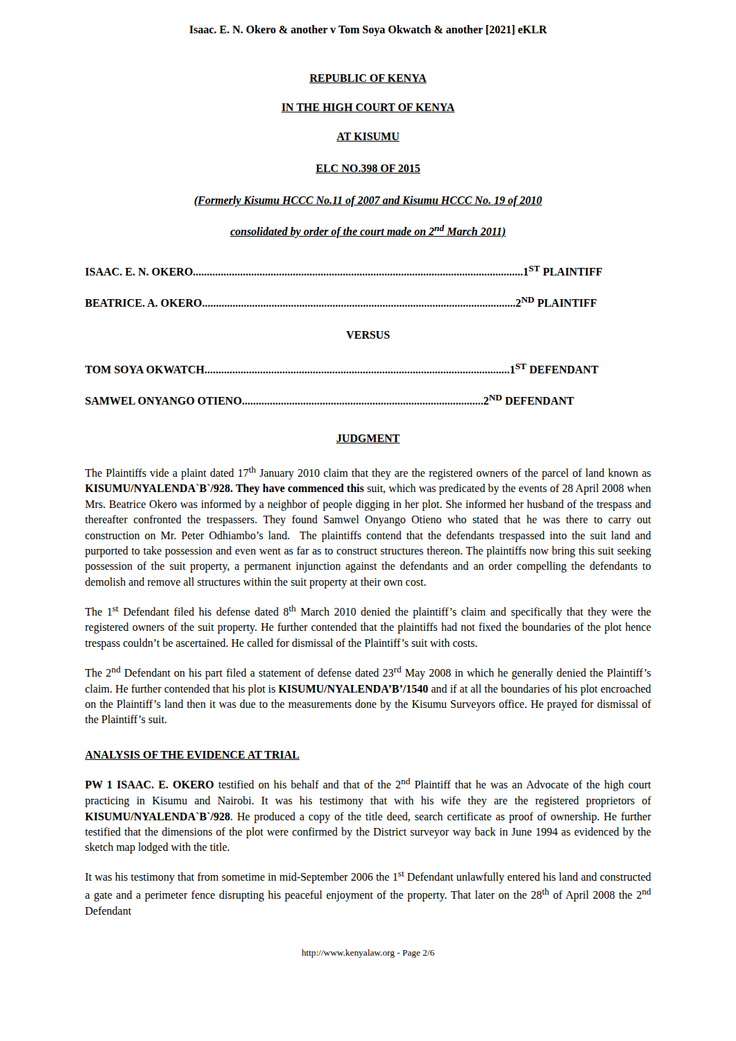Isaac. E. N. Okero & another v Tom Soya Okwatch & another [2021] eKLR
REPUBLIC OF KENYA
IN THE HIGH COURT OF KENYA
AT KISUMU
ELC NO.398 OF 2015
(Formerly Kisumu HCCC No.11 of 2007 and Kisumu HCCC No. 19 of 2010
consolidated by order of the court made on 2nd March 2011)
ISAAC. E. N. OKERO....................................................................................................................... 1ST PLAINTIFF
BEATRICE. A. OKERO................................................................................................................. 2ND PLAINTIFF
VERSUS
TOM SOYA OKWATCH.............................................................................................................. 1ST DEFENDANT
SAMWEL ONYANGO OTIENO....................................................................................... 2ND DEFENDANT
JUDGMENT
The Plaintiffs vide a plaint dated 17th January 2010 claim that they are the registered owners of the parcel of land known as KISUMU/NYALENDA`B`/928. They have commenced this suit, which was predicated by the events of 28 April 2008 when Mrs. Beatrice Okero was informed by a neighbor of people digging in her plot. She informed her husband of the trespass and thereafter confronted the trespassers. They found Samwel Onyango Otieno who stated that he was there to carry out construction on Mr. Peter Odhiambo’s land. The plaintiffs contend that the defendants trespassed into the suit land and purported to take possession and even went as far as to construct structures thereon. The plaintiffs now bring this suit seeking possession of the suit property, a permanent injunction against the defendants and an order compelling the defendants to demolish and remove all structures within the suit property at their own cost.
The 1st Defendant filed his defense dated 8th March 2010 denied the plaintiff’s claim and specifically that they were the registered owners of the suit property. He further contended that the plaintiffs had not fixed the boundaries of the plot hence trespass couldn’t be ascertained. He called for dismissal of the Plaintiff’s suit with costs.
The 2nd Defendant on his part filed a statement of defense dated 23rd May 2008 in which he generally denied the Plaintiff’s claim. He further contended that his plot is KISUMU/NYALENDA’B’/1540 and if at all the boundaries of his plot encroached on the Plaintiff’s land then it was due to the measurements done by the Kisumu Surveyors office. He prayed for dismissal of the Plaintiff’s suit.
ANALYSIS OF THE EVIDENCE AT TRIAL
PW 1 ISAAC. E. OKERO testified on his behalf and that of the 2nd Plaintiff that he was an Advocate of the high court practicing in Kisumu and Nairobi. It was his testimony that with his wife they are the registered proprietors of KISUMU/NYALENDA`B`/928. He produced a copy of the title deed, search certificate as proof of ownership. He further testified that the dimensions of the plot were confirmed by the District surveyor way back in June 1994 as evidenced by the sketch map lodged with the title.
It was his testimony that from sometime in mid-September 2006 the 1st Defendant unlawfully entered his land and constructed a gate and a perimeter fence disrupting his peaceful enjoyment of the property. That later on the 28th of April 2008 the 2nd Defendant
http://www.kenyalaw.org - Page 2/6